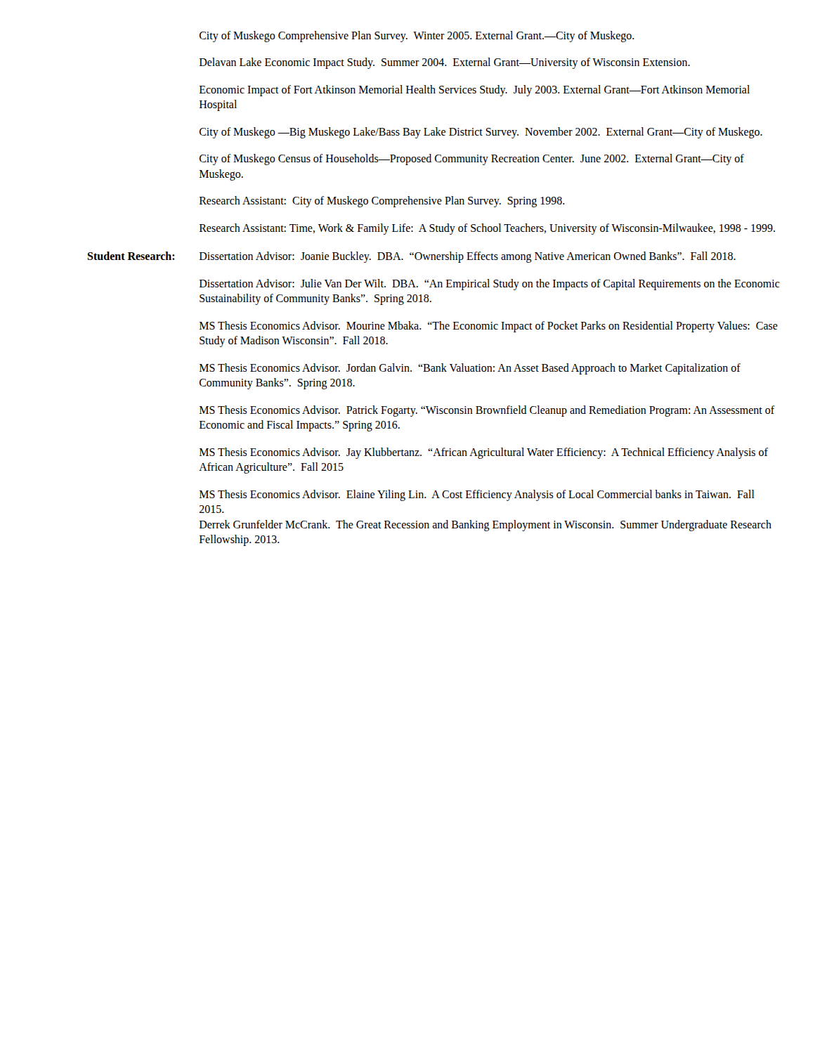City of Muskego Comprehensive Plan Survey. Winter 2005. External Grant.—City of Muskego.
Delavan Lake Economic Impact Study. Summer 2004. External Grant—University of Wisconsin Extension.
Economic Impact of Fort Atkinson Memorial Health Services Study. July 2003. External Grant—Fort Atkinson Memorial Hospital
City of Muskego —Big Muskego Lake/Bass Bay Lake District Survey. November 2002. External Grant—City of Muskego.
City of Muskego Census of Households—Proposed Community Recreation Center. June 2002. External Grant—City of Muskego.
Research Assistant: City of Muskego Comprehensive Plan Survey. Spring 1998.
Research Assistant: Time, Work & Family Life: A Study of School Teachers, University of Wisconsin-Milwaukee, 1998 - 1999.
Student Research:
Dissertation Advisor: Joanie Buckley. DBA. “Ownership Effects among Native American Owned Banks”. Fall 2018.
Dissertation Advisor: Julie Van Der Wilt. DBA. “An Empirical Study on the Impacts of Capital Requirements on the Economic Sustainability of Community Banks”. Spring 2018.
MS Thesis Economics Advisor. Mourine Mbaka. “The Economic Impact of Pocket Parks on Residential Property Values: Case Study of Madison Wisconsin”. Fall 2018.
MS Thesis Economics Advisor. Jordan Galvin. “Bank Valuation: An Asset Based Approach to Market Capitalization of Community Banks”. Spring 2018.
MS Thesis Economics Advisor. Patrick Fogarty. “Wisconsin Brownfield Cleanup and Remediation Program: An Assessment of Economic and Fiscal Impacts.” Spring 2016.
MS Thesis Economics Advisor. Jay Klubbertanz. “African Agricultural Water Efficiency: A Technical Efficiency Analysis of African Agriculture”. Fall 2015
MS Thesis Economics Advisor. Elaine Yiling Lin. A Cost Efficiency Analysis of Local Commercial banks in Taiwan. Fall 2015.
Derrek Grunfelder McCrank. The Great Recession and Banking Employment in Wisconsin. Summer Undergraduate Research Fellowship. 2013.